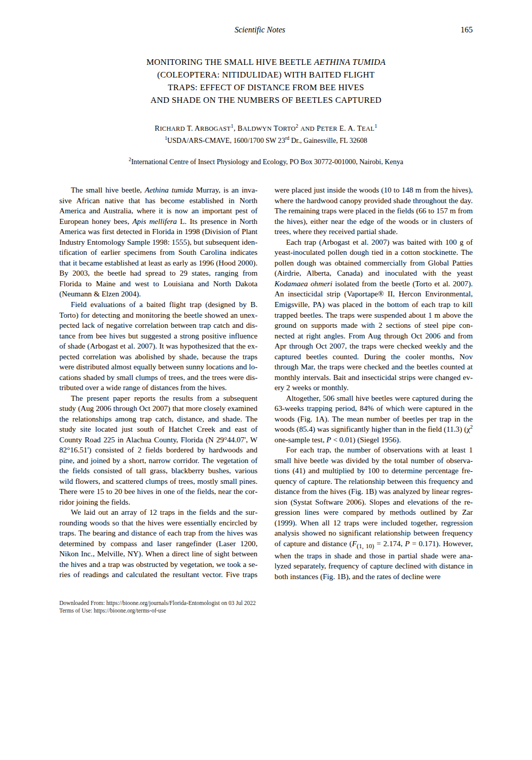Scientific Notes 165
MONITORING THE SMALL HIVE BEETLE AETHINA TUMIDA
(COLEOPTERA: NITIDULIDAE) WITH BAITED FLIGHT
TRAPS: EFFECT OF DISTANCE FROM BEE HIVES
AND SHADE ON THE NUMBERS OF BEETLES CAPTURED
RICHARD T. ARBOGAST1, BALDWYN TORTO2 AND PETER E. A. TEAL1
1USDA/ARS-CMAVE, 1600/1700 SW 23rd Dr., Gainesville, FL 32608
2International Centre of Insect Physiology and Ecology, PO Box 30772-001000, Nairobi, Kenya
The small hive beetle, Aethina tumida Murray, is an invasive African native that has become established in North America and Australia, where it is now an important pest of European honey bees, Apis mellifera L. Its presence in North America was first detected in Florida in 1998 (Division of Plant Industry Entomology Sample 1998: 1555), but subsequent identification of earlier specimens from South Carolina indicates that it became established at least as early as 1996 (Hood 2000). By 2003, the beetle had spread to 29 states, ranging from Florida to Maine and west to Louisiana and North Dakota (Neumann & Elzen 2004).
Field evaluations of a baited flight trap (designed by B. Torto) for detecting and monitoring the beetle showed an unexpected lack of negative correlation between trap catch and distance from bee hives but suggested a strong positive influence of shade (Arbogast et al. 2007). It was hypothesized that the expected correlation was abolished by shade, because the traps were distributed almost equally between sunny locations and locations shaded by small clumps of trees, and the trees were distributed over a wide range of distances from the hives.
The present paper reports the results from a subsequent study (Aug 2006 through Oct 2007) that more closely examined the relationships among trap catch, distance, and shade. The study site located just south of Hatchet Creek and east of County Road 225 in Alachua County, Florida (N 29°44.07', W 82°16.51') consisted of 2 fields bordered by hardwoods and pine, and joined by a short, narrow corridor. The vegetation of the fields consisted of tall grass, blackberry bushes, various wild flowers, and scattered clumps of trees, mostly small pines. There were 15 to 20 bee hives in one of the fields, near the corridor joining the fields.
We laid out an array of 12 traps in the fields and the surrounding woods so that the hives were essentially encircled by traps. The bearing and distance of each trap from the hives was determined by compass and laser rangefinder (Laser 1200, Nikon Inc., Melville, NY). When a direct line of sight between the hives and a trap was obstructed by vegetation, we took a series of readings and calculated the resultant vector. Five traps were placed just inside the woods (10 to 148 m from the hives), where the hardwood canopy provided shade throughout the day. The remaining traps were placed in the fields (66 to 157 m from the hives), either near the edge of the woods or in clusters of trees, where they received partial shade.
Each trap (Arbogast et al. 2007) was baited with 100 g of yeast-inoculated pollen dough tied in a cotton stockinette. The pollen dough was obtained commercially from Global Patties (Airdrie, Alberta, Canada) and inoculated with the yeast Kodamaea ohmeri isolated from the beetle (Torto et al. 2007). An insecticidal strip (Vaportape® II, Hercon Environmental, Emigsville, PA) was placed in the bottom of each trap to kill trapped beetles. The traps were suspended about 1 m above the ground on supports made with 2 sections of steel pipe connected at right angles. From Aug through Oct 2006 and from Apr through Oct 2007, the traps were checked weekly and the captured beetles counted. During the cooler months, Nov through Mar, the traps were checked and the beetles counted at monthly intervals. Bait and insecticidal strips were changed every 2 weeks or monthly.
Altogether, 506 small hive beetles were captured during the 63-weeks trapping period, 84% of which were captured in the woods (Fig. 1A). The mean number of beetles per trap in the woods (85.4) was significantly higher than in the field (11.3) (χ2 one-sample test, P < 0.01) (Siegel 1956).
For each trap, the number of observations with at least 1 small hive beetle was divided by the total number of observations (41) and multiplied by 100 to determine percentage frequency of capture. The relationship between this frequency and distance from the hives (Fig. 1B) was analyzed by linear regression (Systat Software 2006). Slopes and elevations of the regression lines were compared by methods outlined by Zar (1999). When all 12 traps were included together, regression analysis showed no significant relationship between frequency of capture and distance (F(1, 10) = 2.174, P = 0.171). However, when the traps in shade and those in partial shade were analyzed separately, frequency of capture declined with distance in both instances (Fig. 1B), and the rates of decline were
Downloaded From: https://bioone.org/journals/Florida-Entomologist on 03 Jul 2022
Terms of Use: https://bioone.org/terms-of-use